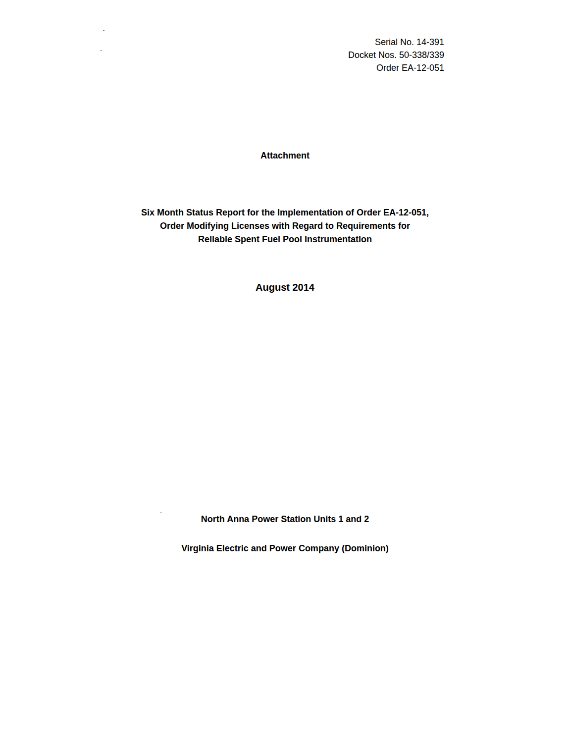` .
Serial No. 14-391
Docket Nos. 50-338/339
Order EA-12-051
Attachment
Six Month Status Report for the Implementation of Order EA-12-051,
Order Modifying Licenses with Regard to Requirements for
Reliable Spent Fuel Pool Instrumentation
August 2014
.
North Anna Power Station Units 1 and 2
Virginia Electric and Power Company (Dominion)